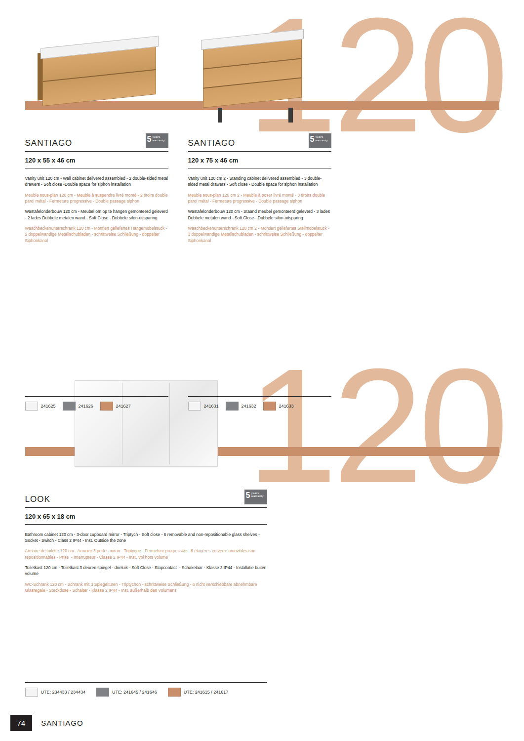120
120
SANTIAGO
5 years warranty
120 x 55 x 46 cm
Vanity unit 120 cm - Wall cabinet delivered assembled - 2 double-sided metal drawers - Soft close -Double space for siphon installation
Meuble sous-plan 120 cm - Meuble à suspendre livré monté - 2 tiroirs double paroi métal - Fermeture progressive - Double passage siphon
Wastafelonderbouw 120 cm - Meubel om op te hangen gemonteerd geleverd - 2 lades Dubbele metalen wand - Soft Close - Dubbele sifon-uitsparing
Waschbeckenunterschrank 120 cm - Montiert geliefertes Hängemöbelstück - 2 doppelwandige Metallschubladen - schrittweise Schließung - doppelter Siphonkanal
SANTIAGO
5 years warranty
120 x 75 x 46 cm
Vanity unit 120 cm 2 - Standing cabinet delivered assembled - 3 double-sided metal drawers - Soft close - Double space for siphon installation
Meuble sous-plan 120 cm 2 - Meuble à poser livré monté - 3 tiroirs double paroi métal - Fermeture progressive - Double passage siphon
Wastafelonderbouw 120 cm - Staand meubel gemonteerd geleverd - 3 lades Dubbele metalen wand - Soft Close - Dubbele sifon-uitsparing
Waschbeckenunterschrank 120 cm 2 - Montiert geliefertes Stellmöbelstück - 3 doppelwandige Metallschubladen - schrittweise Schließung - doppelter Siphonkanal
241625
241626
241627
241631
241632
241633
LOOK
5 years warranty
120 x 65 x 18 cm
Bathroom cabinet 120 cm - 3-door cupboard mirror - Triptych - Soft close - 6 removable and non-repositionable glass shelves - Socket - Switch - Class 2 IP44 - Inst. Outside the zone
Armoire de toilette 120 cm - Armoire 3 portes miroir - Triptyque - Fermeture progressive - 6 étagères en verre amovibles non repositionnables - Prise - Interrupteur - Classe 2 IP44 - Inst. Vol hors volume
Toiletkast 120 cm - Toiletkast 3 deuren spiegel - drieluik - Soft Close - Stopcontact - Schakelaar - Klasse 2 IP44 - Installatie buiten volume
WC-Schrank 120 cm - Schrank mit 3 Spiegeltüren - Triptychon - schrittweise Schließung - 6 nicht verschiebbare abnehmbare Glasregale - Steckdose - Schalter - Klasse 2 IP44 - Inst. außerhalb des Volumens
UTE: 234433 / 234434
UTE: 241645 / 241646
UTE: 241615 / 241617
74
SANTIAGO